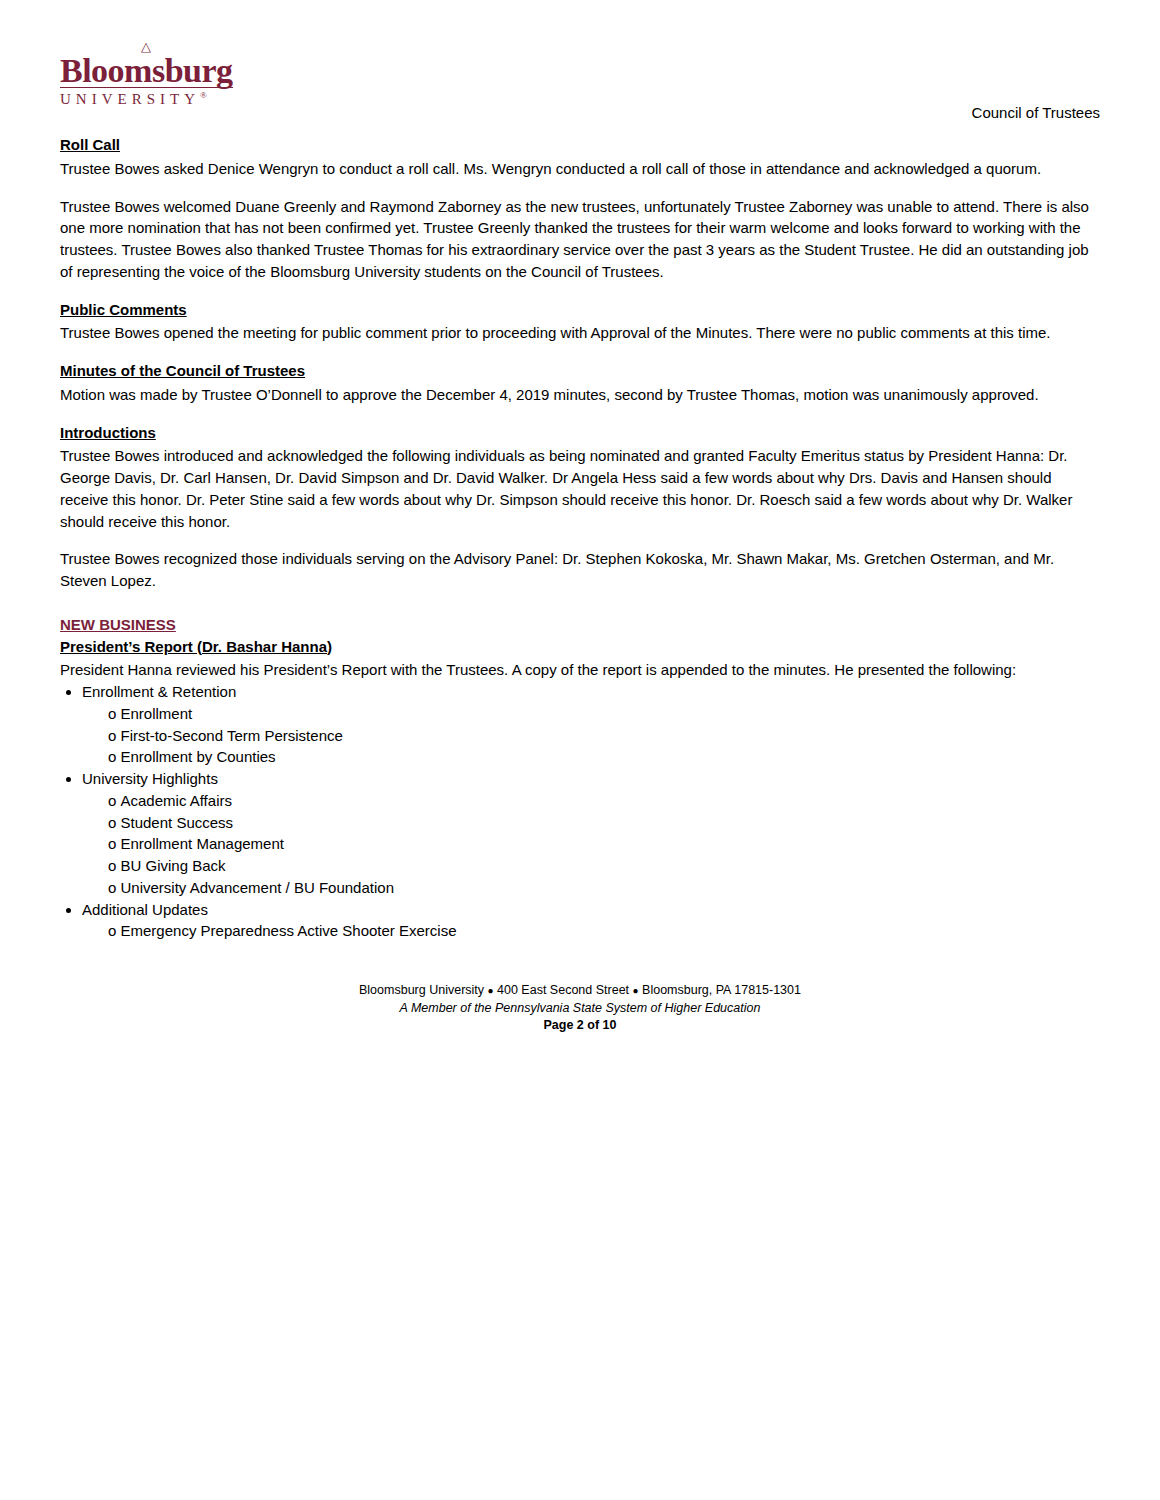△
Bloomsburg
UNIVERSITY®
Council of Trustees
Roll Call
Trustee Bowes asked Denice Wengryn to conduct a roll call. Ms. Wengryn conducted a roll call of those in attendance and acknowledged a quorum.
Trustee Bowes welcomed Duane Greenly and Raymond Zaborney as the new trustees, unfortunately Trustee Zaborney was unable to attend. There is also one more nomination that has not been confirmed yet. Trustee Greenly thanked the trustees for their warm welcome and looks forward to working with the trustees. Trustee Bowes also thanked Trustee Thomas for his extraordinary service over the past 3 years as the Student Trustee. He did an outstanding job of representing the voice of the Bloomsburg University students on the Council of Trustees.
Public Comments
Trustee Bowes opened the meeting for public comment prior to proceeding with Approval of the Minutes. There were no public comments at this time.
Minutes of the Council of Trustees
Motion was made by Trustee O’Donnell to approve the December 4, 2019 minutes, second by Trustee Thomas, motion was unanimously approved.
Introductions
Trustee Bowes introduced and acknowledged the following individuals as being nominated and granted Faculty Emeritus status by President Hanna: Dr. George Davis, Dr. Carl Hansen, Dr. David Simpson and Dr. David Walker. Dr Angela Hess said a few words about why Drs. Davis and Hansen should receive this honor. Dr. Peter Stine said a few words about why Dr. Simpson should receive this honor. Dr. Roesch said a few words about why Dr. Walker should receive this honor.
Trustee Bowes recognized those individuals serving on the Advisory Panel: Dr. Stephen Kokoska, Mr. Shawn Makar, Ms. Gretchen Osterman, and Mr. Steven Lopez.
NEW BUSINESS
President’s Report (Dr. Bashar Hanna)
President Hanna reviewed his President’s Report with the Trustees. A copy of the report is appended to the minutes. He presented the following:
Enrollment & Retention
Enrollment
First-to-Second Term Persistence
Enrollment by Counties
University Highlights
Academic Affairs
Student Success
Enrollment Management
BU Giving Back
University Advancement / BU Foundation
Additional Updates
Emergency Preparedness Active Shooter Exercise
Bloomsburg University ● 400 East Second Street ● Bloomsburg, PA 17815-1301
A Member of the Pennsylvania State System of Higher Education
Page 2 of 10